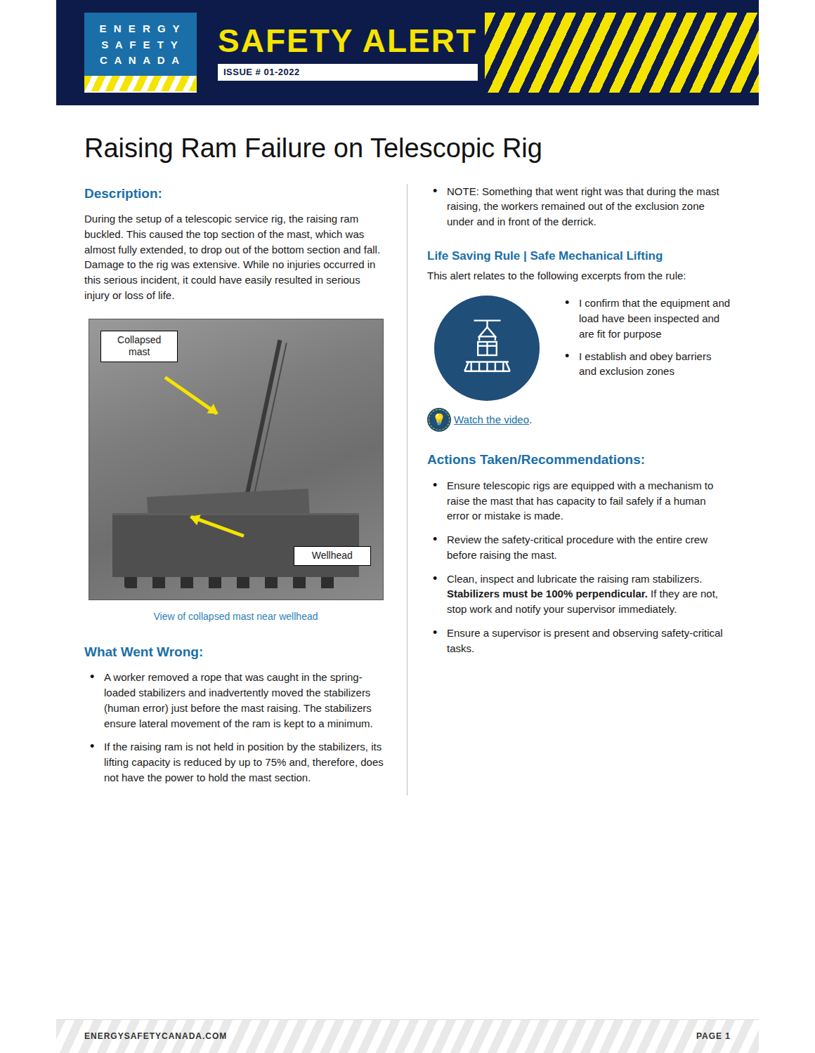E N E R G Y
S A F E T Y
C A N A D A
SAFETY ALERT
ISSUE # 01-2022
Raising Ram Failure on Telescopic Rig
Description:
During the setup of a telescopic service rig, the raising ram buckled. This caused the top section of the mast, which was almost fully extended, to drop out of the bottom section and fall. Damage to the rig was extensive. While no injuries occurred in this serious incident, it could have easily resulted in serious injury or loss of life.
Collapsed mast
Wellhead
View of collapsed mast near wellhead
What Went Wrong:
A worker removed a rope that was caught in the spring-loaded stabilizers and inadvertently moved the stabilizers (human error) just before the mast raising. The stabilizers ensure lateral movement of the ram is kept to a minimum.
If the raising ram is not held in position by the stabilizers, its lifting capacity is reduced by up to 75% and, therefore, does not have the power to hold the mast section.
NOTE: Something that went right was that during the mast raising, the workers remained out of the exclusion zone under and in front of the derrick.
Life Saving Rule | Safe Mechanical Lifting
This alert relates to the following excerpts from the rule:
💡 Watch the video.
I confirm that the equipment and load have been inspected and are fit for purpose
I establish and obey barriers and exclusion zones
Actions Taken/Recommendations:
Ensure telescopic rigs are equipped with a mechanism to raise the mast that has capacity to fail safely if a human error or mistake is made.
Review the safety-critical procedure with the entire crew before raising the mast.
Clean, inspect and lubricate the raising ram stabilizers. Stabilizers must be 100% perpendicular. If they are not, stop work and notify your supervisor immediately.
Ensure a supervisor is present and observing safety-critical tasks.
ENERGYSAFETYCANADA.COM PAGE 1